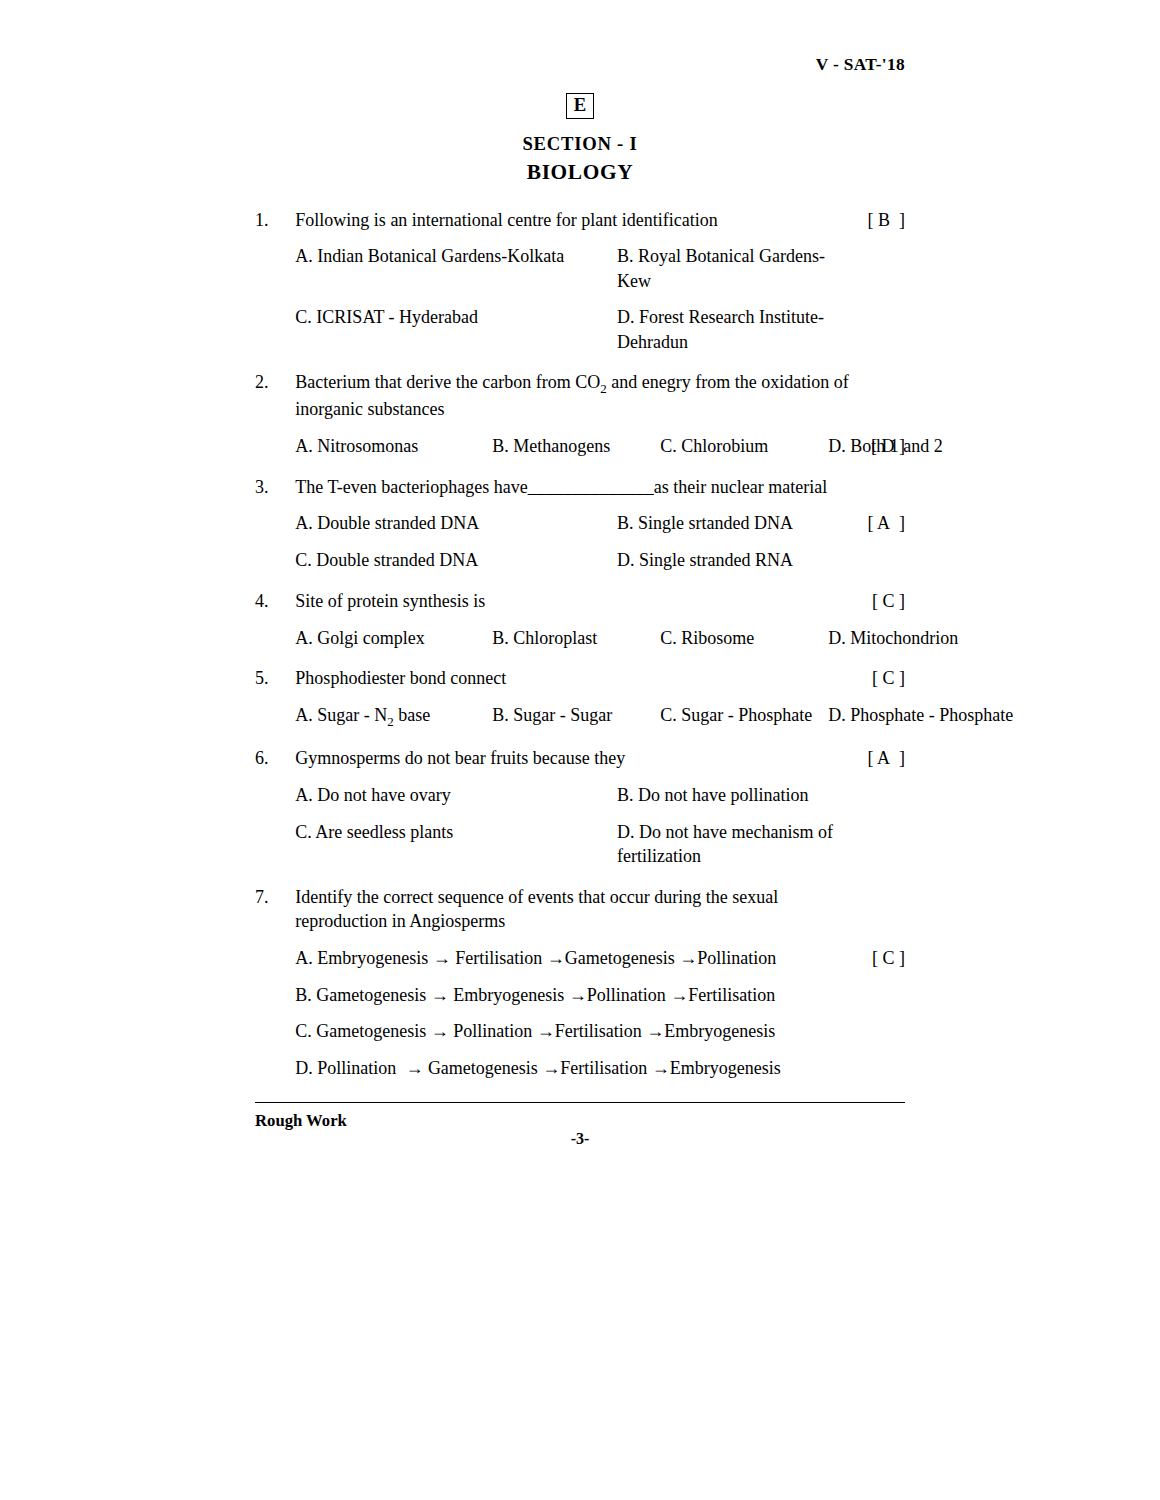V - SAT-'18
E
SECTION - I
BIOLOGY
1. Following is an international centre for plant identification[ B ]
A. Indian Botanical Gardens-Kolkata
B. Royal Botanical Gardens-Kew
C. ICRISAT - Hyderabad
D. Forest Research Institute- Dehradun
2. Bacterium that derive the carbon from CO2 and enegry from the oxidation of inorganic substances
A. Nitrosomonas
B. Methanogens
C. Chlorobium
D. Both 1 and 2[ D ]
3. The T-even bacteriophages have______________as their nuclear material
A. Double stranded DNA
B. Single srtanded DNA[ A ]
C. Double stranded DNA
D. Single stranded RNA
4. Site of protein synthesis is[ C ]
A. Golgi complex
B. Chloroplast
C. Ribosome
D. Mitochondrion
5. Phosphodiester bond connect[ C ]
A. Sugar - N2 base
B. Sugar - Sugar
C. Sugar - Phosphate
D. Phosphate - Phosphate
6. Gymnosperms do not bear fruits because they[ A ]
A. Do not have ovary
B. Do not have pollination
C. Are seedless plants
D. Do not have mechanism of fertilization
7. Identify the correct sequence of events that occur during the sexual reproduction in Angiosperms
A. Embryogenesis → Fertilisation →Gametogenesis →Pollination[ C ]
B. Gametogenesis → Embryogenesis →Pollination →Fertilisation
C. Gametogenesis → Pollination →Fertilisation →Embryogenesis
D. Pollination → Gametogenesis →Fertilisation →Embryogenesis
Rough Work
-3-